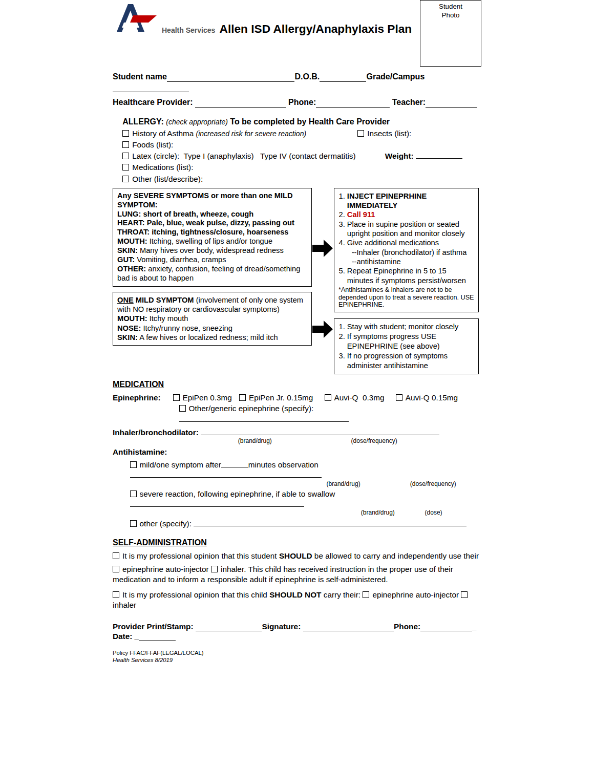Health Services Allen ISD Allergy/Anaphylaxis Plan
Student
Photo
Student name D.O.B. Grade/Campus
Healthcare Provider: Phone: Teacher:
ALLERGY: (check appropriate) To be completed by Health Care Provider
History of Asthma (increased risk for severe reaction) Insects (list):
Foods (list):
Latex (circle): Type I (anaphylaxis) Type IV (contact dermatitis) Weight:
Medications (list):
Other (list/describe):
Any SEVERE SYMPTOMS or more than one MILD SYMPTOM:
LUNG: short of breath, wheeze, cough
HEART: Pale, blue, weak pulse, dizzy, passing out
THROAT: itching, tightness/closure, hoarseness
MOUTH: Itching, swelling of lips and/or tongue
SKIN: Many hives over body, widespread redness
GUT: Vomiting, diarrhea, cramps
OTHER: anxiety, confusion, feeling of dread/something bad is about to happen
ONE MILD SYMPTOM (involvement of only one system with NO respiratory or cardiovascular symptoms)
MOUTH: Itchy mouth
NOSE: Itchy/runny nose, sneezing
SKIN: A few hives or localized redness; mild itch
INJECT EPINEPRHINE IMMEDIATELY
Call 911
Place in supine position or seated upright position and monitor closely
Give additional medications
--Inhaler (bronchodilator) if asthma
--antihistamine
Repeat Epinephrine in 5 to 15 minutes if symptoms persist/worsen
*Antihistamines & inhalers are not to be depended upon to treat a severe reaction. USE EPINEPHRINE.
Stay with student; monitor closely
If symptoms progress USE EPINEPHRINE (see above)
If no progression of symptoms administer antihistamine
MEDICATION
Epinephrine: EpiPen 0.3mg EpiPen Jr. 0.15mg Auvi-Q 0.3mg Auvi-Q 0.15mg
Other/generic epinephrine (specify):
Inhaler/bronchodilator:
(brand/drug) (dose/frequency)
Antihistamine:
mild/one symptom after minutes observation
(brand/drug) (dose/frequency)
severe reaction, following epinephrine, if able to swallow
(brand/drug) (dose)
other (specify):
SELF-ADMINISTRATION
It is my professional opinion that this student SHOULD be allowed to carry and independently use their
epinephrine auto-injector inhaler. This child has received instruction in the proper use of their medication and to inform a responsible adult if epinephrine is self-administered.
It is my professional opinion that this child SHOULD NOT carry their: epinephrine auto-injector inhaler
Provider Print/Stamp: Signature: Phone: _ Date: _
Policy FFAC/FFAF(LEGAL/LOCAL)
Health Services 8/2019